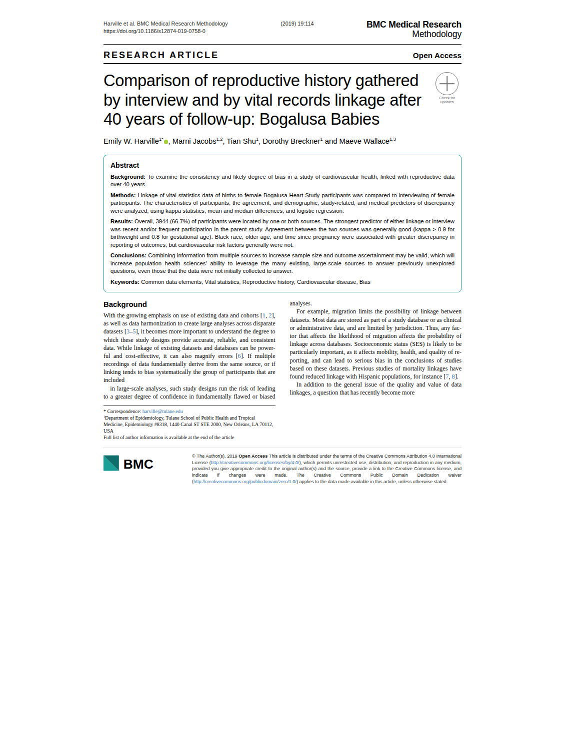Harville et al. BMC Medical Research Methodology
https://doi.org/10.1186/s12874-019-0758-0
(2019) 19:114
BMC Medical Research
Methodology
Research article
Open Access
Comparison of reproductive history gathered by interview and by vital records linkage after 40 years of follow-up: Bogalusa Babies
Check for
updates
Emily W. Harville1* , Marni Jacobs1,2, Tian Shu1, Dorothy Breckner1 and Maeve Wallace1,3
Abstract
Background: To examine the consistency and likely degree of bias in a study of cardiovascular health, linked with reproductive data over 40 years.
Methods: Linkage of vital statistics data of births to female Bogalusa Heart Study participants was compared to interviewing of female participants. The characteristics of participants, the agreement, and demographic, study-related, and medical predictors of discrepancy were analyzed, using kappa statistics, mean and median differences, and logistic regression.
Results: Overall, 3944 (66.7%) of participants were located by one or both sources. The strongest predictor of either linkage or interview was recent and/or frequent participation in the parent study. Agreement between the two sources was generally good (kappa > 0.9 for birthweight and 0.8 for gestational age). Black race, older age, and time since pregnancy were associated with greater discrepancy in reporting of outcomes, but cardiovascular risk factors generally were not.
Conclusions: Combining information from multiple sources to increase sample size and outcome ascertainment may be valid, which will increase population health sciences' ability to leverage the many existing, large-scale sources to answer previously unexplored questions, even those that the data were not initially collected to answer.
Keywords: Common data elements, Vital statistics, Reproductive history, Cardiovascular disease, Bias
Background
With the growing emphasis on use of existing data and cohorts [1, 2], as well as data harmonization to create large analyses across disparate datasets [3–5], it becomes more important to understand the degree to which these study designs provide accurate, reliable, and consistent data. While linkage of existing datasets and databases can be powerful and cost-effective, it can also magnify errors [6]. If multiple recordings of data fundamentally derive from the same source, or if linking tends to bias systematically the group of participants that are included
in large-scale analyses, such study designs run the risk of leading to a greater degree of confidence in fundamentally flawed or biased analyses.
For example, migration limits the possibility of linkage between datasets. Most data are stored as part of a study database or as clinical or administrative data, and are limited by jurisdiction. Thus, any factor that affects the likelihood of migration affects the probability of linkage across databases. Socioeconomic status (SES) is likely to be particularly important, as it affects mobility, health, and quality of reporting, and can lead to serious bias in the conclusions of studies based on these datasets. Previous studies of mortality linkages have found reduced linkage with Hispanic populations, for instance [7, 8].
In addition to the general issue of the quality and value of data linkages, a question that has recently become more
* Correspondence: harville@tulane.edu
1Department of Epidemiology, Tulane School of Public Health and Tropical Medicine, Epidemiology #8318, 1440 Canal ST STE 2000, New Orleans, LA 70112, USA
Full list of author information is available at the end of the article
BMC
© The Author(s). 2019 Open Access This article is distributed under the terms of the Creative Commons Attribution 4.0 International License (http://creativecommons.org/licenses/by/4.0/), which permits unrestricted use, distribution, and reproduction in any medium, provided you give appropriate credit to the original author(s) and the source, provide a link to the Creative Commons license, and indicate if changes were made. The Creative Commons Public Domain Dedication waiver (http://creativecommons.org/publicdomain/zero/1.0/) applies to the data made available in this article, unless otherwise stated.